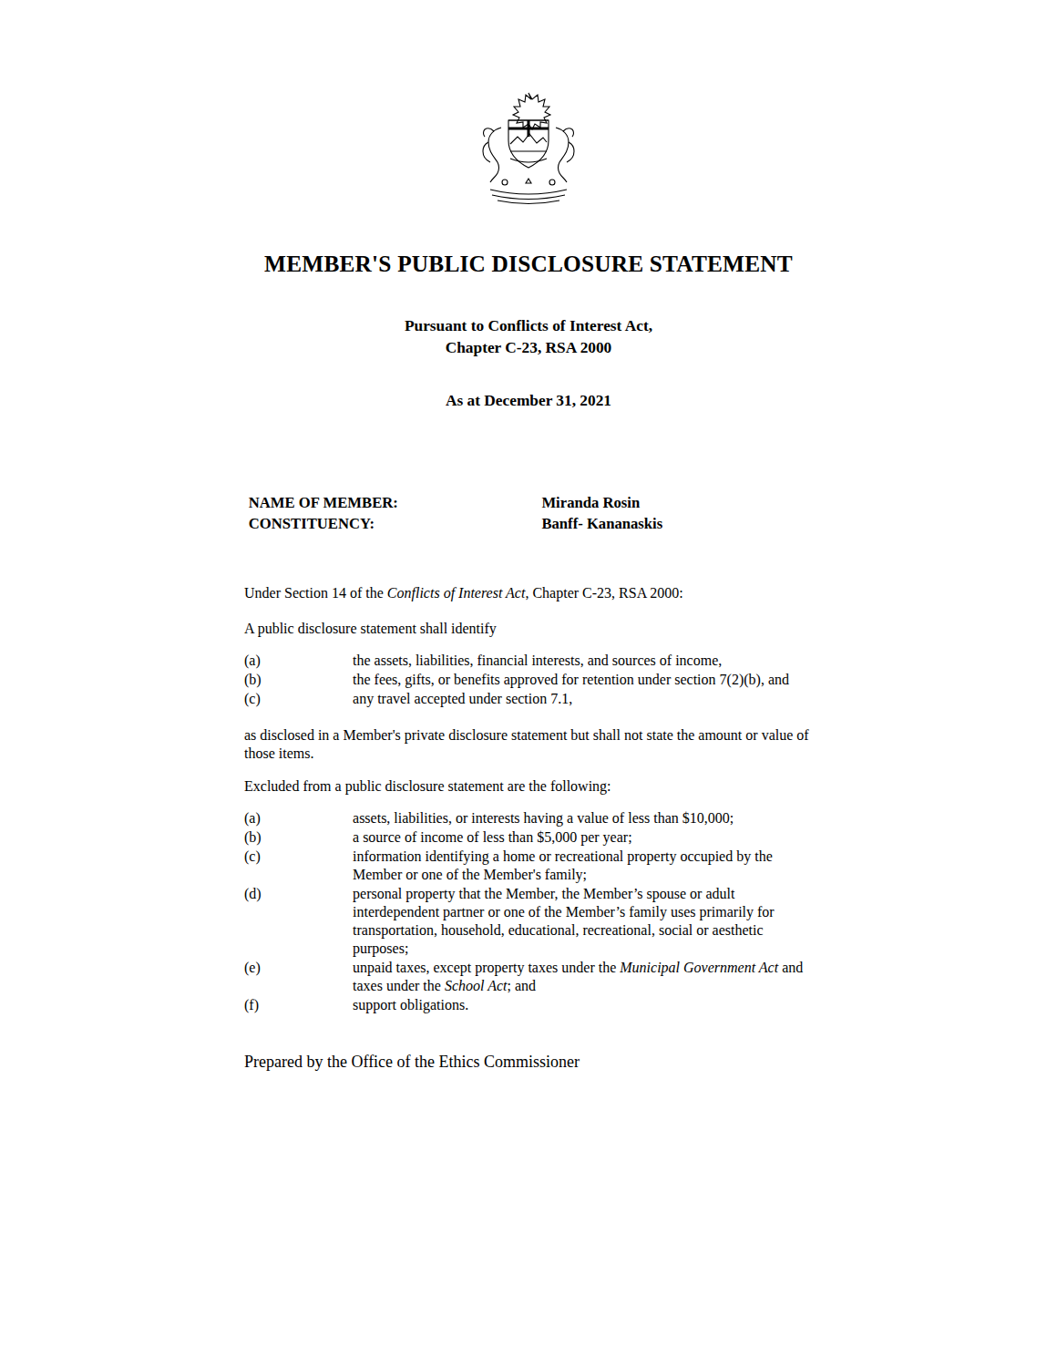MEMBER'S PUBLIC DISCLOSURE STATEMENT
Pursuant to Conflicts of Interest Act,
Chapter C-23, RSA 2000
As at December 31, 2021
| NAME OF MEMBER: | Miranda Rosin |
| CONSTITUENCY: | Banff- Kananaskis |
Under Section 14 of the Conflicts of Interest Act, Chapter C-23, RSA 2000:
A public disclosure statement shall identify
| (a) | | the assets, liabilities, financial interests, and sources of income, |
| (b) | | the fees, gifts, or benefits approved for retention under section 7(2)(b), and |
| (c) | | any travel accepted under section 7.1, |
as disclosed in a Member's private disclosure statement but shall not state the amount or value of those items.
Excluded from a public disclosure statement are the following:
| (a) | | assets, liabilities, or interests having a value of less than $10,000; |
| (b) | | a source of income of less than $5,000 per year; |
| (c) | | information identifying a home or recreational property occupied by the Member or one of the Member's family; |
| (d) | | personal property that the Member, the Member’s spouse or adult interdependent partner or one of the Member’s family uses primarily for transportation, household, educational, recreational, social or aesthetic purposes; |
| (e) | | unpaid taxes, except property taxes under the Municipal Government Act and taxes under the School Act ; and |
| (f) | | support obligations. |
Prepared by the Office of the Ethics Commissioner